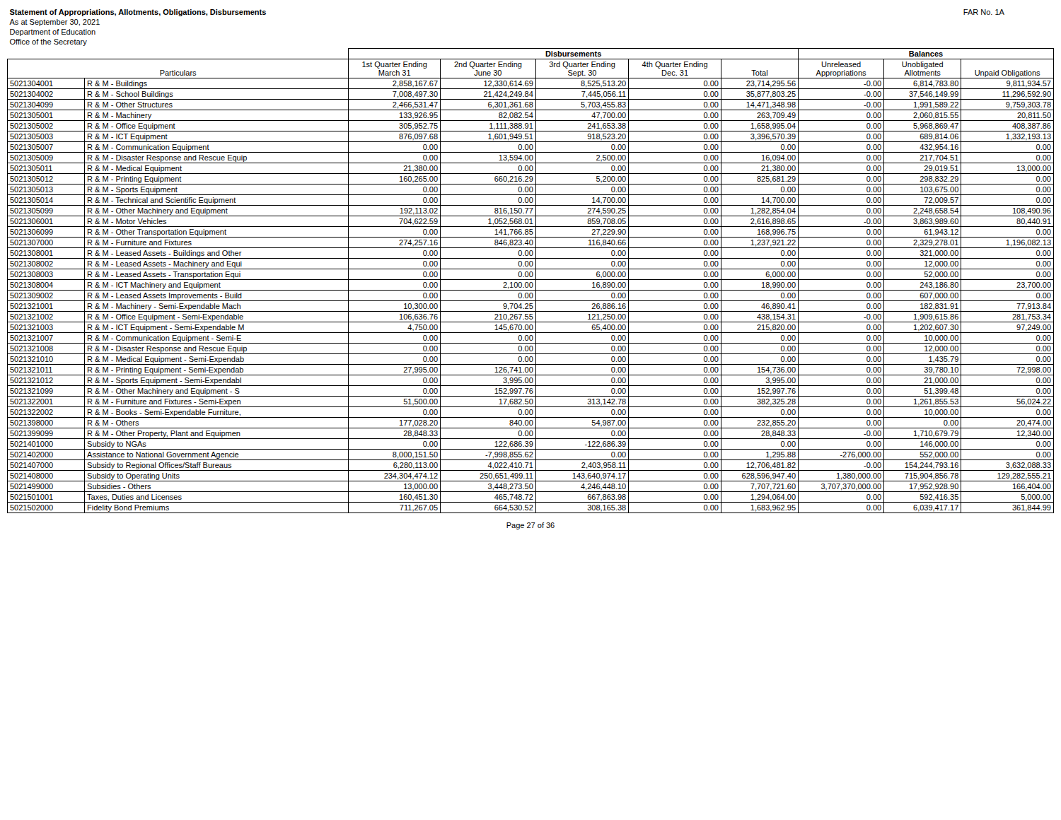| Statement of Appropriations, Allotments, Obligations, Disbursements | | | | | | | | FAR No. 1A |
| As at September 30, 2021 | | | | | | | | |
| Department of Education | | | | | | | | |
| Office of the Secretary | | | | | | | | |
| | | Disbursements | Balances |
| Particulars | 1st Quarter Ending March 31 | 2nd Quarter Ending June 30 | 3rd Quarter Ending Sept. 30 | 4th Quarter Ending Dec. 31 | Total | Unreleased Appropriations | Unobligated Allotments | Unpaid Obligations |
| 5021304001 | R & M - Buildings | 2,858,167.67 | 12,330,614.69 | 8,525,513.20 | 0.00 | 23,714,295.56 | -0.00 | 6,814,783.80 | 9,811,934.57 |
| 5021304002 | R & M - School Buildings | 7,008,497.30 | 21,424,249.84 | 7,445,056.11 | 0.00 | 35,877,803.25 | -0.00 | 37,546,149.99 | 11,296,592.90 |
| 5021304099 | R & M - Other Structures | 2,466,531.47 | 6,301,361.68 | 5,703,455.83 | 0.00 | 14,471,348.98 | -0.00 | 1,991,589.22 | 9,759,303.78 |
| 5021305001 | R & M - Machinery | 133,926.95 | 82,082.54 | 47,700.00 | 0.00 | 263,709.49 | 0.00 | 2,060,815.55 | 20,811.50 |
| 5021305002 | R & M - Office Equipment | 305,952.75 | 1,111,388.91 | 241,653.38 | 0.00 | 1,658,995.04 | 0.00 | 5,968,869.47 | 408,387.86 |
| 5021305003 | R & M - ICT Equipment | 876,097.68 | 1,601,949.51 | 918,523.20 | 0.00 | 3,396,570.39 | 0.00 | 689,814.06 | 1,332,193.13 |
| 5021305007 | R & M - Communication Equipment | 0.00 | 0.00 | 0.00 | 0.00 | 0.00 | 0.00 | 432,954.16 | 0.00 |
| 5021305009 | R & M - Disaster Response and Rescue Equip | 0.00 | 13,594.00 | 2,500.00 | 0.00 | 16,094.00 | 0.00 | 217,704.51 | 0.00 |
| 5021305011 | R & M - Medical Equipment | 21,380.00 | 0.00 | 0.00 | 0.00 | 21,380.00 | 0.00 | 29,019.51 | 13,000.00 |
| 5021305012 | R & M - Printing Equipment | 160,265.00 | 660,216.29 | 5,200.00 | 0.00 | 825,681.29 | 0.00 | 298,832.29 | 0.00 |
| 5021305013 | R & M - Sports Equipment | 0.00 | 0.00 | 0.00 | 0.00 | 0.00 | 0.00 | 103,675.00 | 0.00 |
| 5021305014 | R & M - Technical and Scientific Equipment | 0.00 | 0.00 | 14,700.00 | 0.00 | 14,700.00 | 0.00 | 72,009.57 | 0.00 |
| 5021305099 | R & M - Other Machinery and Equipment | 192,113.02 | 816,150.77 | 274,590.25 | 0.00 | 1,282,854.04 | 0.00 | 2,248,658.54 | 108,490.96 |
| 5021306001 | R & M - Motor Vehicles | 704,622.59 | 1,052,568.01 | 859,708.05 | 0.00 | 2,616,898.65 | -0.00 | 3,863,989.60 | 80,440.91 |
| 5021306099 | R & M - Other Transportation Equipment | 0.00 | 141,766.85 | 27,229.90 | 0.00 | 168,996.75 | 0.00 | 61,943.12 | 0.00 |
| 5021307000 | R & M - Furniture and Fixtures | 274,257.16 | 846,823.40 | 116,840.66 | 0.00 | 1,237,921.22 | 0.00 | 2,329,278.01 | 1,196,082.13 |
| 5021308001 | R & M - Leased Assets - Buildings and Other | 0.00 | 0.00 | 0.00 | 0.00 | 0.00 | 0.00 | 321,000.00 | 0.00 |
| 5021308002 | R & M - Leased Assets - Machinery and Equi | 0.00 | 0.00 | 0.00 | 0.00 | 0.00 | 0.00 | 12,000.00 | 0.00 |
| 5021308003 | R & M - Leased Assets - Transportation Equi | 0.00 | 0.00 | 6,000.00 | 0.00 | 6,000.00 | 0.00 | 52,000.00 | 0.00 |
| 5021308004 | R & M - ICT Machinery and Equipment | 0.00 | 2,100.00 | 16,890.00 | 0.00 | 18,990.00 | 0.00 | 243,186.80 | 23,700.00 |
| 5021309002 | R & M - Leased Assets Improvements - Build | 0.00 | 0.00 | 0.00 | 0.00 | 0.00 | 0.00 | 607,000.00 | 0.00 |
| 5021321001 | R & M - Machinery - Semi-Expendable Mach | 10,300.00 | 9,704.25 | 26,886.16 | 0.00 | 46,890.41 | 0.00 | 182,831.91 | 77,913.84 |
| 5021321002 | R & M - Office Equipment - Semi-Expendable | 106,636.76 | 210,267.55 | 121,250.00 | 0.00 | 438,154.31 | -0.00 | 1,909,615.86 | 281,753.34 |
| 5021321003 | R & M - ICT Equipment - Semi-Expendable M | 4,750.00 | 145,670.00 | 65,400.00 | 0.00 | 215,820.00 | 0.00 | 1,202,607.30 | 97,249.00 |
| 5021321007 | R & M - Communication Equipment - Semi-E | 0.00 | 0.00 | 0.00 | 0.00 | 0.00 | 0.00 | 10,000.00 | 0.00 |
| 5021321008 | R & M - Disaster Response and Rescue Equip | 0.00 | 0.00 | 0.00 | 0.00 | 0.00 | 0.00 | 12,000.00 | 0.00 |
| 5021321010 | R & M - Medical Equipment - Semi-Expendab | 0.00 | 0.00 | 0.00 | 0.00 | 0.00 | 0.00 | 1,435.79 | 0.00 |
| 5021321011 | R & M - Printing Equipment - Semi-Expendab | 27,995.00 | 126,741.00 | 0.00 | 0.00 | 154,736.00 | 0.00 | 39,780.10 | 72,998.00 |
| 5021321012 | R & M - Sports Equipment - Semi-Expendabl | 0.00 | 3,995.00 | 0.00 | 0.00 | 3,995.00 | 0.00 | 21,000.00 | 0.00 |
| 5021321099 | R & M - Other Machinery and Equipment - S | 0.00 | 152,997.76 | 0.00 | 0.00 | 152,997.76 | 0.00 | 51,399.48 | 0.00 |
| 5021322001 | R & M - Furniture and Fixtures - Semi-Expen | 51,500.00 | 17,682.50 | 313,142.78 | 0.00 | 382,325.28 | 0.00 | 1,261,855.53 | 56,024.22 |
| 5021322002 | R & M - Books - Semi-Expendable Furniture, | 0.00 | 0.00 | 0.00 | 0.00 | 0.00 | 0.00 | 10,000.00 | 0.00 |
| 5021398000 | R & M - Others | 177,028.20 | 840.00 | 54,987.00 | 0.00 | 232,855.20 | 0.00 | 0.00 | 20,474.00 |
| 5021399099 | R & M - Other Property, Plant and Equipmen | 28,848.33 | 0.00 | 0.00 | 0.00 | 28,848.33 | -0.00 | 1,710,679.79 | 12,340.00 |
| 5021401000 | Subsidy to NGAs | 0.00 | 122,686.39 | -122,686.39 | 0.00 | 0.00 | 0.00 | 146,000.00 | 0.00 |
| 5021402000 | Assistance to National Government Agencie | 8,000,151.50 | -7,998,855.62 | 0.00 | 0.00 | 1,295.88 | -276,000.00 | 552,000.00 | 0.00 |
| 5021407000 | Subsidy to Regional Offices/Staff Bureaus | 6,280,113.00 | 4,022,410.71 | 2,403,958.11 | 0.00 | 12,706,481.82 | -0.00 | 154,244,793.16 | 3,632,088.33 |
| 5021408000 | Subsidy to Operating Units | 234,304,474.12 | 250,651,499.11 | 143,640,974.17 | 0.00 | 628,596,947.40 | 1,380,000.00 | 715,904,856.78 | 129,282,555.21 |
| 5021499000 | Subsidies - Others | 13,000.00 | 3,448,273.50 | 4,246,448.10 | 0.00 | 7,707,721.60 | 3,707,370,000.00 | 17,952,928.90 | 166,404.00 |
| 5021501001 | Taxes, Duties and Licenses | 160,451.30 | 465,748.72 | 667,863.98 | 0.00 | 1,294,064.00 | 0.00 | 592,416.35 | 5,000.00 |
| 5021502000 | Fidelity Bond Premiums | 711,267.05 | 664,530.52 | 308,165.38 | 0.00 | 1,683,962.95 | 0.00 | 6,039,417.17 | 361,844.99 |
Page 27 of 36